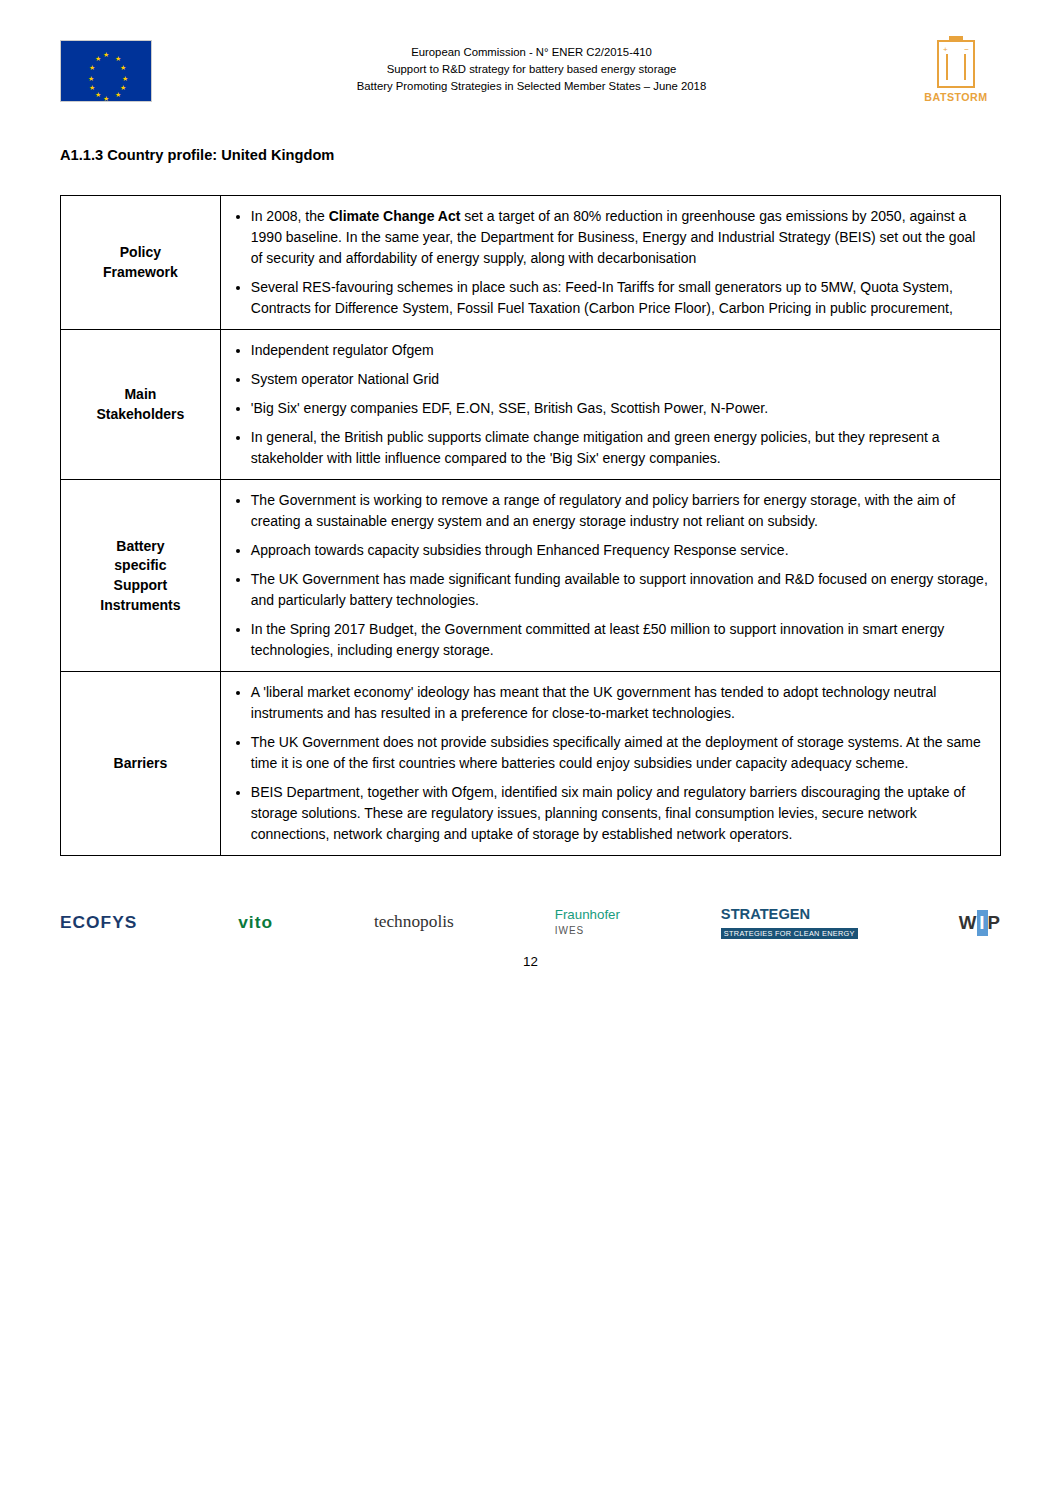★ ★ ★ ★ ★ ★ ★ ★ ★ ★ ★ ★
European Commission - N° ENER C2/2015-410
Support to R&D strategy for battery based energy storage
Battery Promoting Strategies in Selected Member States – June 2018
+ −
BATSTORM
A1.1.3 Country profile: United Kingdom
| Policy Framework | In 2008, the Climate Change Act set a target of an 80% reduction in greenhouse gas emissions by 2050, against a 1990 baseline. In the same year, the Department for Business, Energy and Industrial Strategy (BEIS) set out the goal of security and affordability of energy supply, along with decarbonisation Several RES-favouring schemes in place such as: Feed-In Tariffs for small generators up to 5MW, Quota System, Contracts for Difference System, Fossil Fuel Taxation (Carbon Price Floor), Carbon Pricing in public procurement, |
| Main Stakeholders | Independent regulator Ofgem System operator National Grid 'Big Six' energy companies EDF, E.ON, SSE, British Gas, Scottish Power, N-Power. In general, the British public supports climate change mitigation and green energy policies, but they represent a stakeholder with little influence compared to the 'Big Six' energy companies. |
| Battery specific Support Instruments | The Government is working to remove a range of regulatory and policy barriers for energy storage, with the aim of creating a sustainable energy system and an energy storage industry not reliant on subsidy. Approach towards capacity subsidies through Enhanced Frequency Response service. The UK Government has made significant funding available to support innovation and R&D focused on energy storage, and particularly battery technologies. In the Spring 2017 Budget, the Government committed at least £50 million to support innovation in smart energy technologies, including energy storage. |
| Barriers | A 'liberal market economy' ideology has meant that the UK government has tended to adopt technology neutral instruments and has resulted in a preference for close-to-market technologies. The UK Government does not provide subsidies specifically aimed at the deployment of storage systems. At the same time it is one of the first countries where batteries could enjoy subsidies under capacity adequacy scheme. BEIS Department, together with Ofgem, identified six main policy and regulatory barriers discouraging the uptake of storage solutions. These are regulatory issues, planning consents, final consumption levies, secure network connections, network charging and uptake of storage by established network operators. |
ECOFYS
vito
technopolis
Fraunhofer
IWES
STRATEGEN
STRATEGIES FOR CLEAN ENERGY
WIP
12